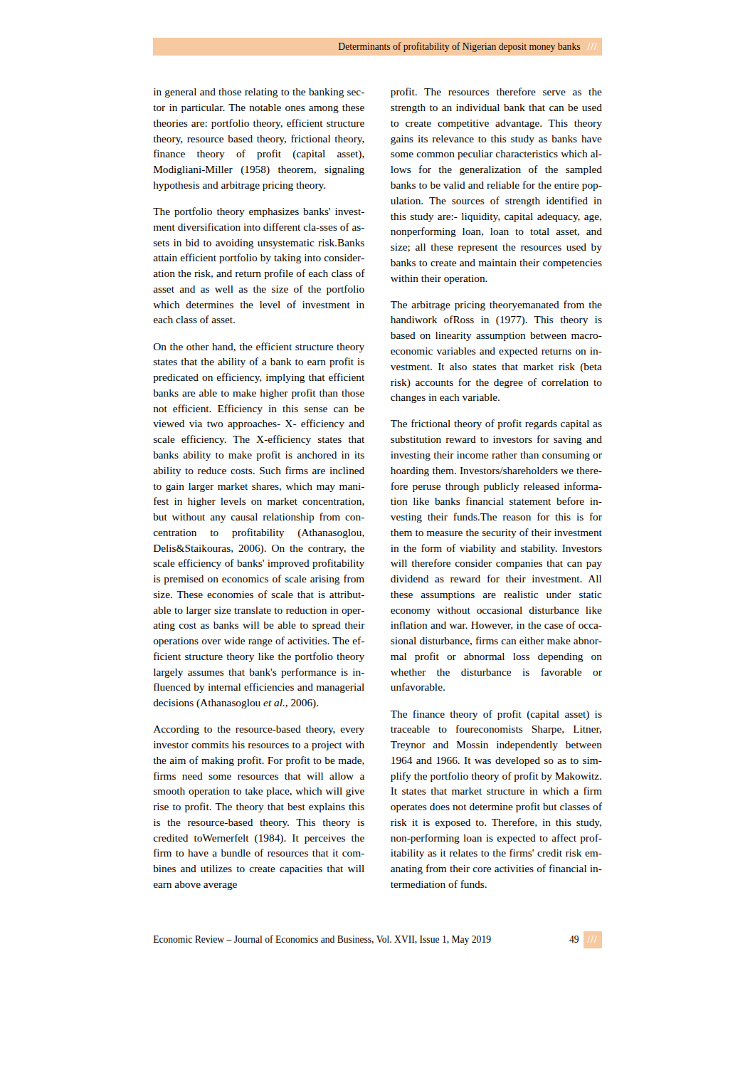Determinants of profitability of Nigerian deposit money banks
///
in general and those relating to the banking sector in particular. The notable ones among these theories are: portfolio theory, efficient structure theory, resource based theory, frictional theory, finance theory of profit (capital asset), Modigliani-Miller (1958) theorem, signaling hypothesis and arbitrage pricing theory.
The portfolio theory emphasizes banks' investment diversification into different cla-sses of assets in bid to avoiding unsystematic risk.Banks attain efficient portfolio by taking into consideration the risk, and return profile of each class of asset and as well as the size of the portfolio which determines the level of investment in each class of asset.
On the other hand, the efficient structure theory states that the ability of a bank to earn profit is predicated on efficiency, implying that efficient banks are able to make higher profit than those not efficient. Efficiency in this sense can be viewed via two approaches- X- efficiency and scale efficiency. The X-efficiency states that banks ability to make profit is anchored in its ability to reduce costs. Such firms are inclined to gain larger market shares, which may manifest in higher levels on market concentration, but without any causal relationship from concentration to profitability (Athanasoglou, Delis&Staikouras, 2006). On the contrary, the scale efficiency of banks' improved profitability is premised on economics of scale arising from size. These economies of scale that is attributable to larger size translate to reduction in operating cost as banks will be able to spread their operations over wide range of activities. The efficient structure theory like the portfolio theory largely assumes that bank's performance is influenced by internal efficiencies and managerial decisions (Athanasoglou et al., 2006).
According to the resource-based theory, every investor commits his resources to a project with the aim of making profit. For profit to be made, firms need some resources that will allow a smooth operation to take place, which will give rise to profit. The theory that best explains this is the resource-based theory. This theory is credited toWernerfelt (1984). It perceives the firm to have a bundle of resources that it combines and utilizes to create capacities that will earn above average
profit. The resources therefore serve as the strength to an individual bank that can be used to create competitive advantage. This theory gains its relevance to this study as banks have some common peculiar characteristics which allows for the generalization of the sampled banks to be valid and reliable for the entire population. The sources of strength identified in this study are:- liquidity, capital adequacy, age, nonperforming loan, loan to total asset, and size; all these represent the resources used by banks to create and maintain their competencies within their operation.
The arbitrage pricing theoryemanated from the handiwork ofRoss in (1977). This theory is based on linearity assumption between macroeconomic variables and expected returns on investment. It also states that market risk (beta risk) accounts for the degree of correlation to changes in each variable.
The frictional theory of profit regards capital as substitution reward to investors for saving and investing their income rather than consuming or hoarding them. Investors/shareholders we therefore peruse through publicly released information like banks financial statement before investing their funds.The reason for this is for them to measure the security of their investment in the form of viability and stability. Investors will therefore consider companies that can pay dividend as reward for their investment. All these assumptions are realistic under static economy without occasional disturbance like inflation and war. However, in the case of occasional disturbance, firms can either make abnormal profit or abnormal loss depending on whether the disturbance is favorable or unfavorable.
The finance theory of profit (capital asset) is traceable to foureconomists Sharpe, Litner, Treynor and Mossin independently between 1964 and 1966. It was developed so as to simplify the portfolio theory of profit by Makowitz. It states that market structure in which a firm operates does not determine profit but classes of risk it is exposed to. Therefore, in this study, non-performing loan is expected to affect profitability as it relates to the firms' credit risk emanating from their core activities of financial intermediation of funds.
Economic Review – Journal of Economics and Business, Vol. XVII, Issue 1, May 2019
49
///